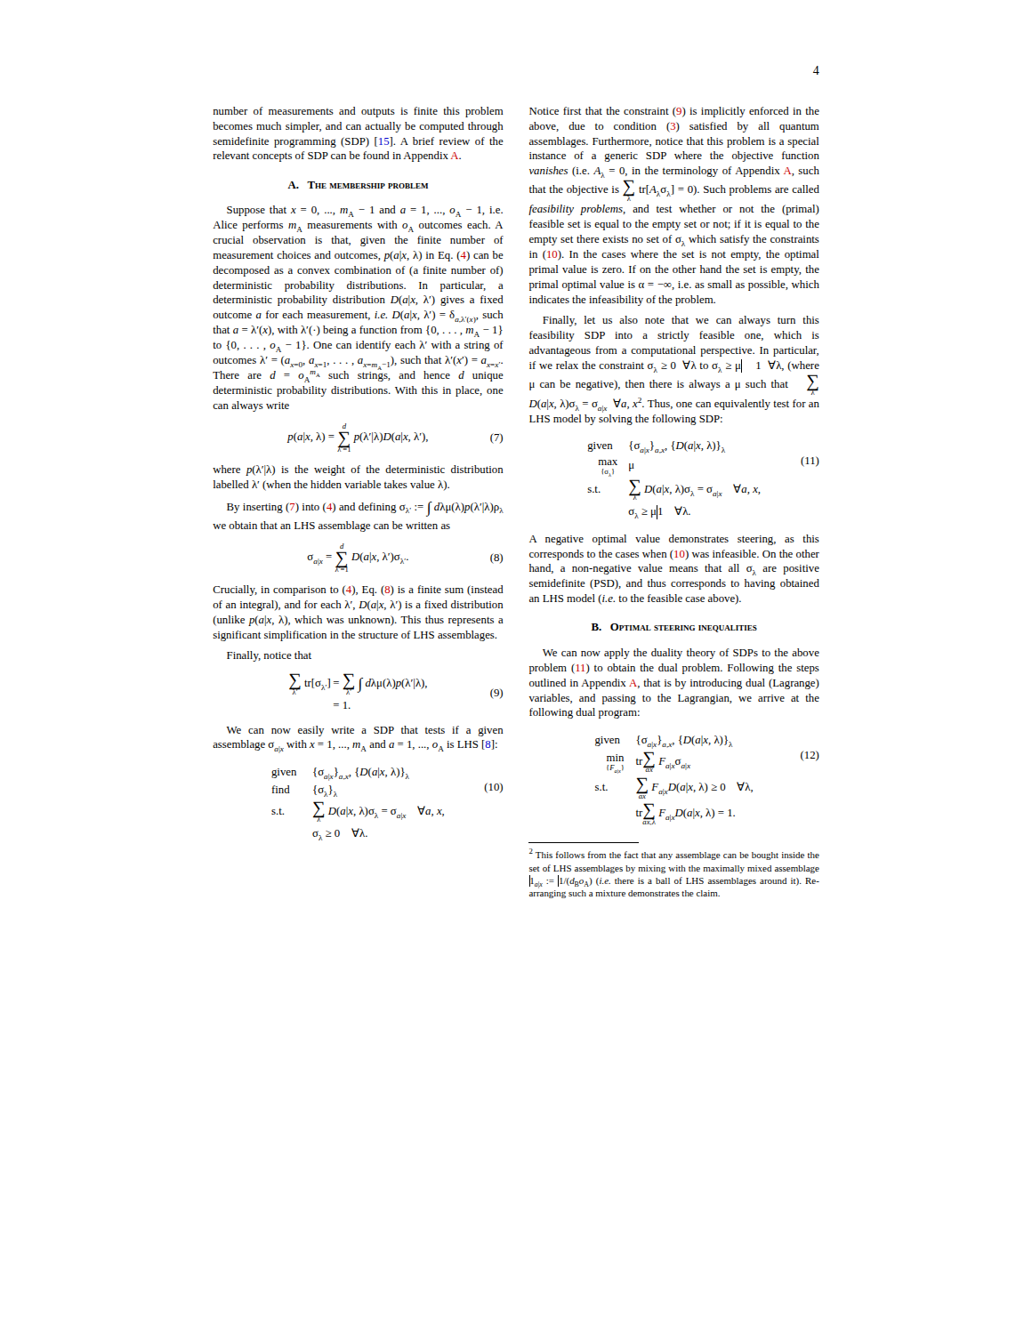4
number of measurements and outputs is finite this problem becomes much simpler, and can actually be computed through semidefinite programming (SDP) [15]. A brief review of the relevant concepts of SDP can be found in Appendix A.
A. The membership problem
Suppose that x = 0, ..., mA − 1 and a = 1, ..., oA − 1, i.e. Alice performs mA measurements with oA outcomes each. A crucial observation is that, given the finite number of measurement choices and outcomes, p(a|x, λ) in Eq. (4) can be decomposed as a convex combination of (a finite number of) deterministic probability distributions. In particular, a deterministic probability distribution D(a|x, λ′) gives a fixed outcome a for each measurement, i.e. D(a|x, λ′) = δa,λ′(x), such that a = λ′(x), with λ′(·) being a function from {0, . . . , mA − 1} to {0, . . . , oA − 1}. One can identify each λ′ with a string of outcomes λ′ = (ax=0, ax=1, . . . , ax=mA−1), such that λ′(x′) = ax=x′. There are d = oAmA such strings, and hence d unique deterministic probability distributions. With this in place, one can always write
p(a|x, λ) = d∑λ′=1 p(λ′|λ)D(a|x, λ′),
(7)
where p(λ′|λ) is the weight of the deterministic distribution labelled λ′ (when the hidden variable takes value λ).
By inserting (7) into (4) and defining σλ′ := ∫ dλμ(λ)p(λ′|λ)ρλ we obtain that an LHS assemblage can be written as
σa|x = d∑λ′=1 D(a|x, λ′)σλ′.
(8)
Crucially, in comparison to (4), Eq. (8) is a finite sum (instead of an integral), and for each λ′, D(a|x, λ′) is a fixed distribution (unlike p(a|x, λ), which was unknown). This thus represents a significant simplification in the structure of LHS assemblages.
Finally, notice that
| ∑ λ′ tr[σ λ′ ] | = ∑ λ′ ∫ d λμ(λ) p (λ′/λ), |
| | = 1. |
(9)
We can now easily write a SDP that tests if a given assemblage σa|x with x = 1, ..., mA and a = 1, ..., oA is LHS [8]:
given
{σa|x}a,x, {D(a|x, λ)}λ
find
{σλ}λ
s.t.
∑λ D(a|x, λ)σλ = σa|x ∀a, x,
σλ ≥ 0 ∀λ.
(10)
Notice first that the constraint (9) is implicitly enforced in the above, due to condition (3) satisfied by all quantum assemblages. Furthermore, notice that this problem is a special instance of a generic SDP where the objective function vanishes (i.e. Aλ = 0, in the terminology of Appendix A, such that the objective is ∑λ tr[Aλσλ] = 0). Such problems are called feasibility problems, and test whether or not the (primal) feasible set is equal to the empty set or not; if it is equal to the empty set there exists no set of σλ which satisfy the constraints in (10). In the cases where the set is not empty, the optimal primal value is zero. If on the other hand the set is empty, the primal optimal value is α = −∞, i.e. as small as possible, which indicates the infeasibility of the problem.
Finally, let us also note that we can always turn this feasibility SDP into a strictly feasible one, which is advantageous from a computational perspective. In particular, if we relax the constraint σλ ≥ 0 ∀λ to σλ ≥ μ ∀λ, (where μ can be negative), then there is always a μ such that ∑λ D(a|x, λ)σλ = σa|x ∀a, x2. Thus, one can equivalently test for an LHS model by solving the following SDP:
given
{σa|x}a,x, {D(a|x, λ)}λ
max{σλ}
μ
s.t.
∑λ D(a|x, λ)σλ = σa|x ∀a, x,
σλ ≥ μ ∀λ.
(11)
A negative optimal value demonstrates steering, as this corresponds to the cases when (10) was infeasible. On the other hand, a non-negative value means that all σλ are positive semidefinite (PSD), and thus corresponds to having obtained an LHS model (i.e. to the feasible case above).
B. Optimal steering inequalities
We can now apply the duality theory of SDPs to the above problem (11) to obtain the dual problem. Following the steps outlined in Appendix A, that is by introducing dual (Lagrange) variables, and passing to the Lagrangian, we arrive at the following dual program:
given
{σa|x}a,x, {D(a|x, λ)}λ
min{Fa|x}
tr∑ax Fa|xσa|x
s.t.
∑ax Fa|xD(a|x, λ) ≥ 0 ∀λ,
tr∑ax,λ Fa|xD(a|x, λ) = 1.
(12)
2 This follows from the fact that any assemblage can be bought inside the set of LHS assemblages by mixing with the maximally mixed assemblage a|x := /(dBoA) (i.e. there is a ball of LHS assemblages around it). Re-arranging such a mixture demonstrates the claim.